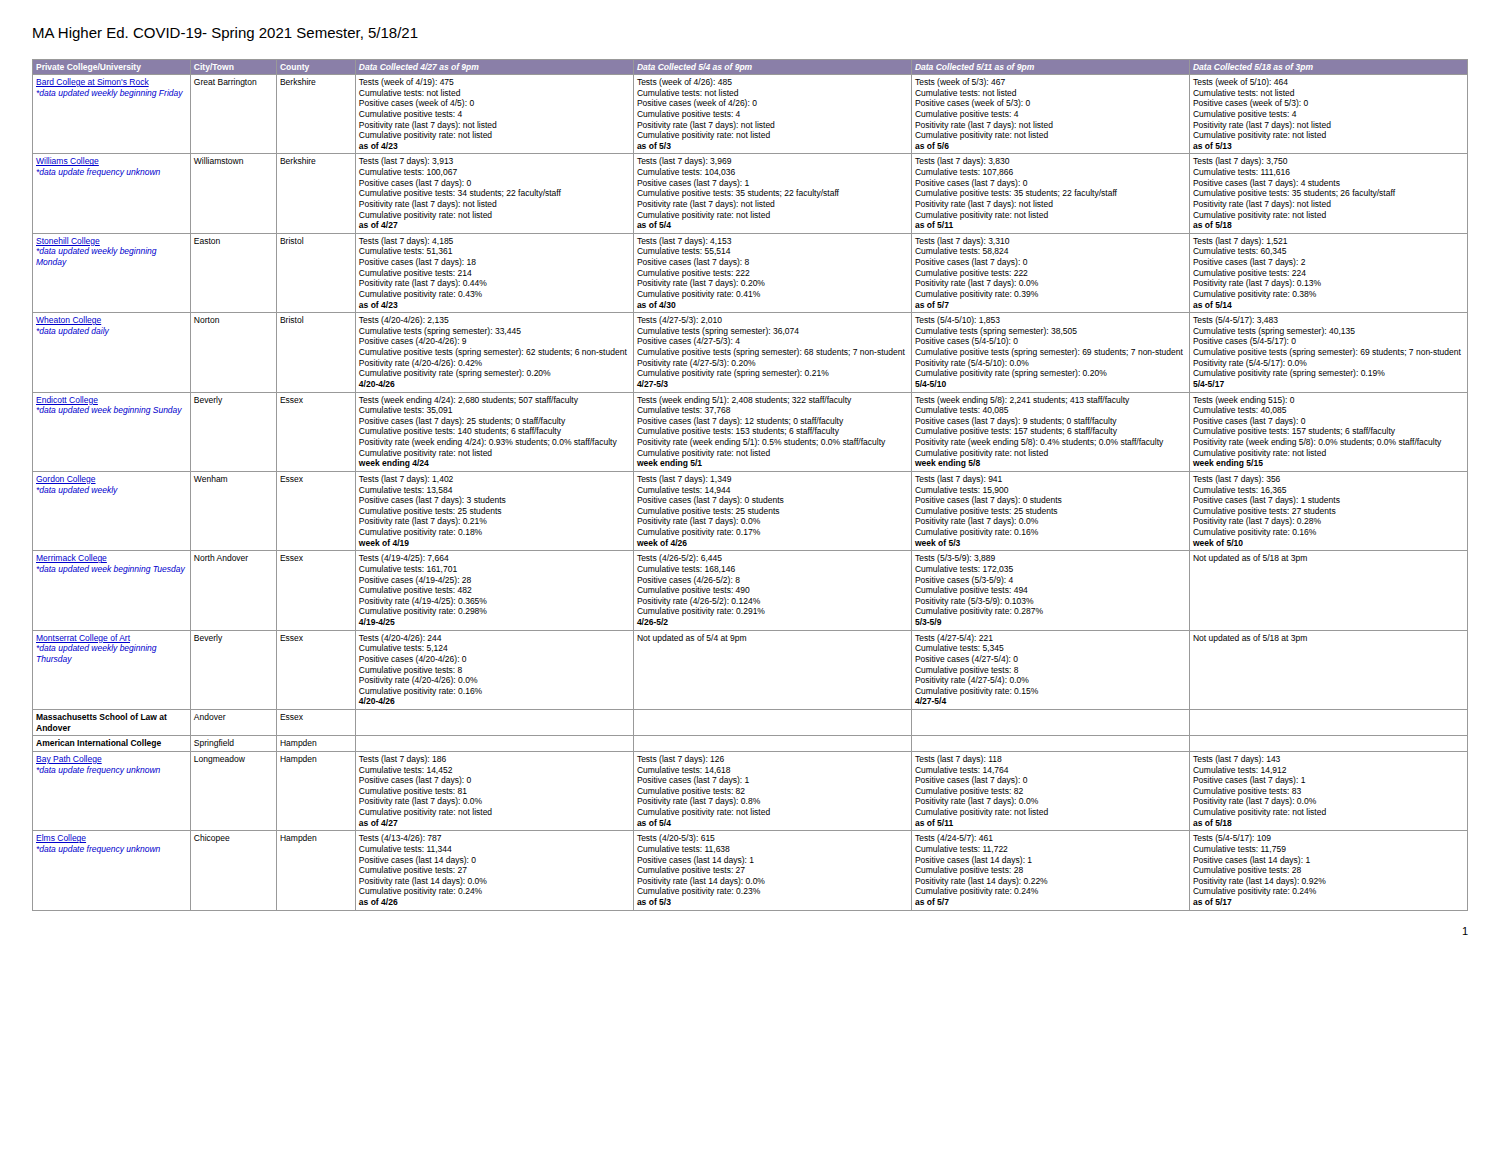MA Higher Ed. COVID-19- Spring 2021 Semester, 5/18/21
| Private College/University | City/Town | County | Data Collected 4/27 as of 9pm | Data Collected 5/4 as of 9pm | Data Collected 5/11 as of 9pm | Data Collected 5/18 as of 3pm |
| --- | --- | --- | --- | --- | --- | --- |
| Bard College at Simon's Rock *data updated weekly beginning Friday | Great Barrington | Berkshire | Tests (week of 4/19): 475 Cumulative tests: not listed Positive cases (week of 4/5): 0 Cumulative positive tests: 4 Positivity rate (last 7 days): not listed Cumulative positivity rate: not listed as of 4/23 | Tests (week of 4/26): 485 Cumulative tests: not listed Positive cases (week of 4/26): 0 Cumulative positive tests: 4 Positivity rate (last 7 days): not listed Cumulative positivity rate: not listed as of 5/3 | Tests (week of 5/3): 467 Cumulative tests: not listed Positive cases (week of 5/3): 0 Cumulative positive tests: 4 Positivity rate (last 7 days): not listed Cumulative positivity rate: not listed as of 5/6 | Tests (week of 5/10): 464 Cumulative tests: not listed Positive cases (week of 5/3): 0 Cumulative positive tests: 4 Positivity rate (last 7 days): not listed Cumulative positivity rate: not listed as of 5/13 |
| Williams College *data update frequency unknown | Williamstown | Berkshire | Tests (last 7 days): 3,913 Cumulative tests: 100,067 Positive cases (last 7 days): 0 Cumulative positive tests: 34 students; 22 faculty/staff Positivity rate (last 7 days): not listed Cumulative positivity rate: not listed as of 4/27 | Tests (last 7 days): 3,969 Cumulative tests: 104,036 Positive cases (last 7 days): 1 Cumulative positive tests: 35 students; 22 faculty/staff Positivity rate (last 7 days): not listed Cumulative positivity rate: not listed as of 5/4 | Tests (last 7 days): 3,830 Cumulative tests: 107,866 Positive cases (last 7 days): 0 Cumulative positive tests: 35 students; 22 faculty/staff Positivity rate (last 7 days): not listed Cumulative positivity rate: not listed as of 5/11 | Tests (last 7 days): 3,750 Cumulative tests: 111,616 Positive cases (last 7 days): 4 students Cumulative positive tests: 35 students; 26 faculty/staff Positivity rate (last 7 days): not listed Cumulative positivity rate: not listed as of 5/18 |
| Stonehill College *data updated weekly beginning Monday | Easton | Bristol | Tests (last 7 days): 4,185 Cumulative tests: 51,361 Positive cases (last 7 days): 18 Cumulative positive tests: 214 Positivity rate (last 7 days): 0.44% Cumulative positivity rate: 0.43% as of 4/23 | Tests (last 7 days): 4,153 Cumulative tests: 55,514 Positive cases (last 7 days): 8 Cumulative positive tests: 222 Positivity rate (last 7 days): 0.20% Cumulative positivity rate: 0.41% as of 4/30 | Tests (last 7 days): 3,310 Cumulative tests: 58,824 Positive cases (last 7 days): 0 Cumulative positive tests: 222 Positivity rate (last 7 days): 0.0% Cumulative positivity rate: 0.39% as of 5/7 | Tests (last 7 days): 1,521 Cumulative tests: 60,345 Positive cases (last 7 days): 2 Cumulative positive tests: 224 Positivity rate (last 7 days): 0.13% Cumulative positivity rate: 0.38% as of 5/14 |
| Wheaton College *data updated daily | Norton | Bristol | Tests (4/20-4/26): 2,135 Cumulative tests (spring semester): 33,445 Positive cases (4/20-4/26): 9 Cumulative positive tests (spring semester): 62 students; 6 non-student Positivity rate (4/20-4/26): 0.42% Cumulative positivity rate (spring semester): 0.20% 4/20-4/26 | Tests (4/27-5/3): 2,010 Cumulative tests (spring semester): 36,074 Positive cases (4/27-5/3): 4 Cumulative positive tests (spring semester): 68 students; 7 non-student Positivity rate (4/27-5/3): 0.20% Cumulative positivity rate (spring semester): 0.21% 4/27-5/3 | Tests (5/4-5/10): 1,853 Cumulative tests (spring semester): 38,505 Positive cases (5/4-5/10): 0 Cumulative positive tests (spring semester): 69 students; 7 non-student Positivity rate (5/4-5/10): 0.0% Cumulative positivity rate (spring semester): 0.20% 5/4-5/10 | Tests (5/4-5/17): 3,483 Cumulative tests (spring semester): 40,135 Positive cases (5/4-5/17): 0 Cumulative positive tests (spring semester): 69 students; 7 non-student Positivity rate (5/4-5/17): 0.0% Cumulative positivity rate (spring semester): 0.19% 5/4-5/17 |
| Endicott College *data updated week beginning Sunday | Beverly | Essex | Tests (week ending 4/24): 2,680 students; 507 staff/faculty Cumulative tests: 35,091 Positive cases (last 7 days): 25 students; 0 staff/faculty Cumulative positive tests: 140 students; 6 staff/faculty Positivity rate (week ending 4/24): 0.93% students; 0.0% staff/faculty Cumulative positivity rate: not listed week ending 4/24 | Tests (week ending 5/1): 2,408 students; 322 staff/faculty Cumulative tests: 37,768 Positive cases (last 7 days): 12 students; 0 staff/faculty Cumulative positive tests: 153 students; 6 staff/faculty Positivity rate (week ending 5/1): 0.5% students; 0.0% staff/faculty Cumulative positivity rate: not listed week ending 5/1 | Tests (week ending 5/8): 2,241 students; 413 staff/faculty Cumulative tests: 40,085 Positive cases (last 7 days): 9 students; 0 staff/faculty Cumulative positive tests: 157 students; 6 staff/faculty Positivity rate (week ending 5/8): 0.4% students; 0.0% staff/faculty Cumulative positivity rate: not listed week ending 5/8 | Tests (week ending 515): 0 Cumulative tests: 40,085 Positive cases (last 7 days): 0 Cumulative positive tests: 157 students; 6 staff/faculty Positivity rate (week ending 5/8): 0.0% students; 0.0% staff/faculty Cumulative positivity rate: not listed week ending 5/15 |
| Gordon College *data updated weekly | Wenham | Essex | Tests (last 7 days): 1,402 Cumulative tests: 13,584 Positive cases (last 7 days): 3 students Cumulative positive tests: 25 students Positivity rate (last 7 days): 0.21% Cumulative positivity rate: 0.18% week of 4/19 | Tests (last 7 days): 1,349 Cumulative tests: 14,944 Positive cases (last 7 days): 0 students Cumulative positive tests: 25 students Positivity rate (last 7 days): 0.0% Cumulative positivity rate: 0.17% week of 4/26 | Tests (last 7 days): 941 Cumulative tests: 15,900 Positive cases (last 7 days): 0 students Cumulative positive tests: 25 students Positivity rate (last 7 days): 0.0% Cumulative positivity rate: 0.16% week of 5/3 | Tests (last 7 days): 356 Cumulative tests: 16,365 Positive cases (last 7 days): 1 students Cumulative positive tests: 27 students Positivity rate (last 7 days): 0.28% Cumulative positivity rate: 0.16% week of 5/10 |
| Merrimack College *data updated week beginning Tuesday | North Andover | Essex | Tests (4/19-4/25): 7,664 Cumulative tests: 161,701 Positive cases (4/19-4/25): 28 Cumulative positive tests: 482 Positivity rate (4/19-4/25): 0.365% Cumulative positivity rate: 0.298% 4/19-4/25 | Tests (4/26-5/2): 6,445 Cumulative tests: 168,146 Positive cases (4/26-5/2): 8 Cumulative positive tests: 490 Positivity rate (4/26-5/2): 0.124% Cumulative positivity rate: 0.291% 4/26-5/2 | Tests (5/3-5/9): 3,889 Cumulative tests: 172,035 Positive cases (5/3-5/9): 4 Cumulative positive tests: 494 Positivity rate (5/3-5/9): 0.103% Cumulative positivity rate: 0.287% 5/3-5/9 | Not updated as of 5/18 at 3pm |
| Montserrat College of Art *data updated weekly beginning Thursday | Beverly | Essex | Tests (4/20-4/26): 244 Cumulative tests: 5,124 Positive cases (4/20-4/26): 0 Cumulative positive tests: 8 Positivity rate (4/20-4/26): 0.0% Cumulative positivity rate: 0.16% 4/20-4/26 | Not updated as of 5/4 at 9pm | Tests (4/27-5/4): 221 Cumulative tests: 5,345 Positive cases (4/27-5/4): 0 Cumulative positive tests: 8 Positivity rate (4/27-5/4): 0.0% Cumulative positivity rate: 0.15% 4/27-5/4 | Not updated as of 5/18 at 3pm |
| Massachusetts School of Law at Andover | Andover | Essex | | | | |
| American International College | Springfield | Hampden | | | | |
| Bay Path College *data update frequency unknown | Longmeadow | Hampden | Tests (last 7 days): 186 Cumulative tests: 14,452 Positive cases (last 7 days): 0 Cumulative positive tests: 81 Positivity rate (last 7 days): 0.0% Cumulative positivity rate: not listed as of 4/27 | Tests (last 7 days): 126 Cumulative tests: 14,618 Positive cases (last 7 days): 1 Cumulative positive tests: 82 Positivity rate (last 7 days): 0.8% Cumulative positivity rate: not listed as of 5/4 | Tests (last 7 days): 118 Cumulative tests: 14,764 Positive cases (last 7 days): 0 Cumulative positive tests: 82 Positivity rate (last 7 days): 0.0% Cumulative positivity rate: not listed as of 5/11 | Tests (last 7 days): 143 Cumulative tests: 14,912 Positive cases (last 7 days): 1 Cumulative positive tests: 83 Positivity rate (last 7 days): 0.0% Cumulative positivity rate: not listed as of 5/18 |
| Elms College *data update frequency unknown | Chicopee | Hampden | Tests (4/13-4/26): 787 Cumulative tests: 11,344 Positive cases (last 14 days): 0 Cumulative positive tests: 27 Positivity rate (last 14 days): 0.0% Cumulative positivity rate: 0.24% as of 4/26 | Tests (4/20-5/3): 615 Cumulative tests: 11,638 Positive cases (last 14 days): 1 Cumulative positive tests: 27 Positivity rate (last 14 days): 0.0% Cumulative positivity rate: 0.23% as of 5/3 | Tests (4/24-5/7): 461 Cumulative tests: 11,722 Positive cases (last 14 days): 1 Cumulative positive tests: 28 Positivity rate (last 14 days): 0.22% Cumulative positivity rate: 0.24% as of 5/7 | Tests (5/4-5/17): 109 Cumulative tests: 11,759 Positive cases (last 14 days): 1 Cumulative positive tests: 28 Positivity rate (last 14 days): 0.92% Cumulative positivity rate: 0.24% as of 5/17 |
1